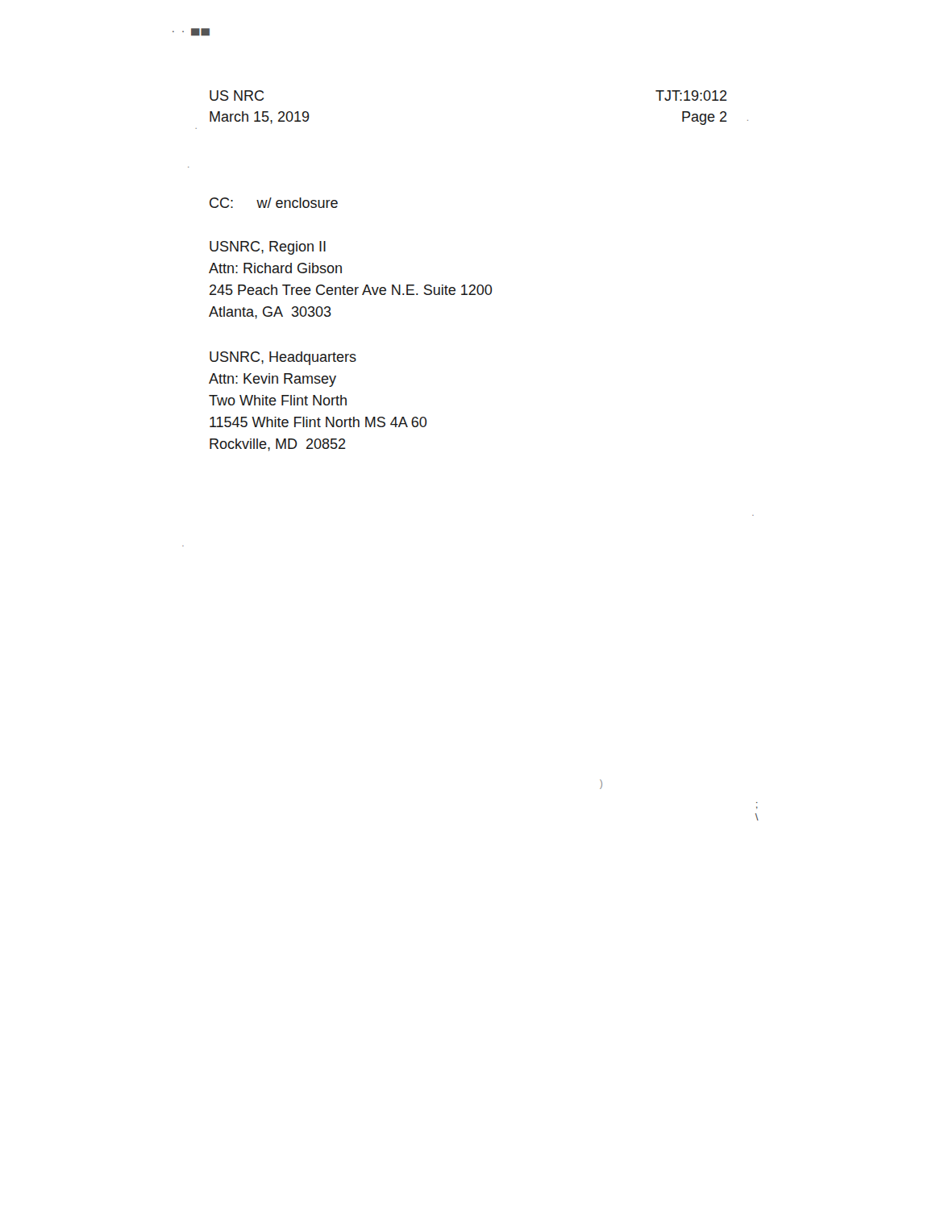. . ▄▄
. . . . . )
US NRC
March 15, 2019
TJT:19:012
Page 2
CC: w/ enclosure
USNRC, Region II
Attn: Richard Gibson
245 Peach Tree Center Ave N.E. Suite 1200
Atlanta, GA 30303 USNRC, Headquarters
Attn: Kevin Ramsey
Two White Flint North
11545 White Flint North MS 4A 60
Rockville, MD 20852
;
\